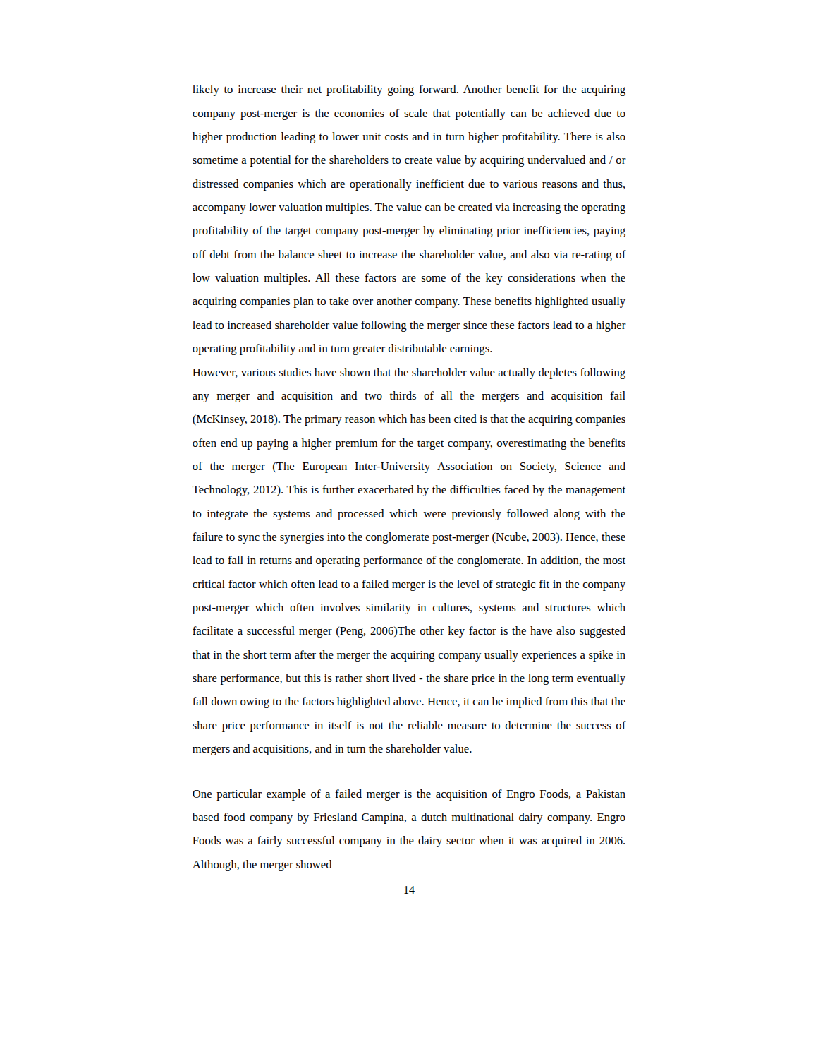likely to increase their net profitability going forward. Another benefit for the acquiring company post-merger is the economies of scale that potentially can be achieved due to higher production leading to lower unit costs and in turn higher profitability. There is also sometime a potential for the shareholders to create value by acquiring undervalued and / or distressed companies which are operationally inefficient due to various reasons and thus, accompany lower valuation multiples. The value can be created via increasing the operating profitability of the target company post-merger by eliminating prior inefficiencies, paying off debt from the balance sheet to increase the shareholder value, and also via re-rating of low valuation multiples. All these factors are some of the key considerations when the acquiring companies plan to take over another company. These benefits highlighted usually lead to increased shareholder value following the merger since these factors lead to a higher operating profitability and in turn greater distributable earnings.
However, various studies have shown that the shareholder value actually depletes following any merger and acquisition and two thirds of all the mergers and acquisition fail (McKinsey, 2018). The primary reason which has been cited is that the acquiring companies often end up paying a higher premium for the target company, overestimating the benefits of the merger (The European Inter-University Association on Society, Science and Technology, 2012). This is further exacerbated by the difficulties faced by the management to integrate the systems and processed which were previously followed along with the failure to sync the synergies into the conglomerate post-merger (Ncube, 2003). Hence, these lead to fall in returns and operating performance of the conglomerate. In addition, the most critical factor which often lead to a failed merger is the level of strategic fit in the company post-merger which often involves similarity in cultures, systems and structures which facilitate a successful merger (Peng, 2006)The other key factor is the have also suggested that in the short term after the merger the acquiring company usually experiences a spike in share performance, but this is rather short lived - the share price in the long term eventually fall down owing to the factors highlighted above. Hence, it can be implied from this that the share price performance in itself is not the reliable measure to determine the success of mergers and acquisitions, and in turn the shareholder value.
One particular example of a failed merger is the acquisition of Engro Foods, a Pakistan based food company by Friesland Campina, a dutch multinational dairy company. Engro Foods was a fairly successful company in the dairy sector when it was acquired in 2006. Although, the merger showed
14